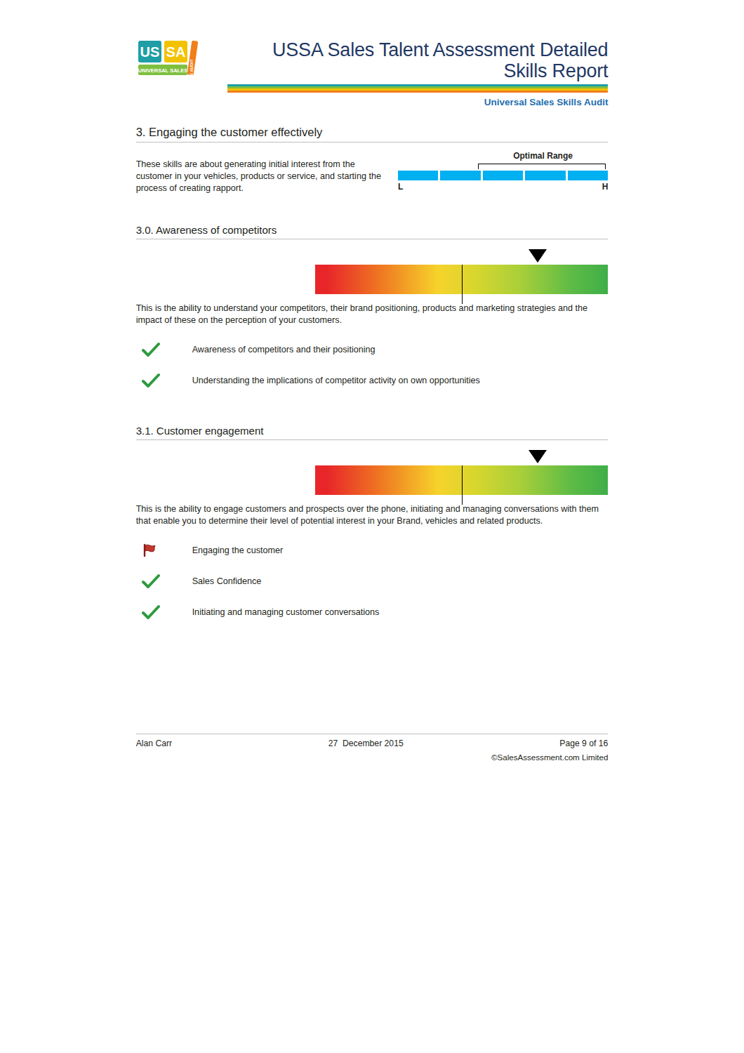US SA UNIVERSAL SALES SKILLS AUDIT
USSA Sales Talent Assessment Detailed Skills Report
Universal Sales Skills Audit
3. Engaging the customer effectively
These skills are about generating initial interest from the customer in your vehicles, products or service, and starting the process of creating rapport.
Optimal Range
LH
3.0. Awareness of competitors
This is the ability to understand your competitors, their brand positioning, products and marketing strategies and the impact of these on the perception of your customers.
Awareness of competitors and their positioning
Understanding the implications of competitor activity on own opportunities
3.1. Customer engagement
This is the ability to engage customers and prospects over the phone, initiating and managing conversations with them that enable you to determine their level of potential interest in your Brand, vehicles and related products.
Engaging the customer
Sales Confidence
Initiating and managing customer conversations
Alan Carr
27 December 2015
Page 9 of 16
©SalesAssessment.com Limited